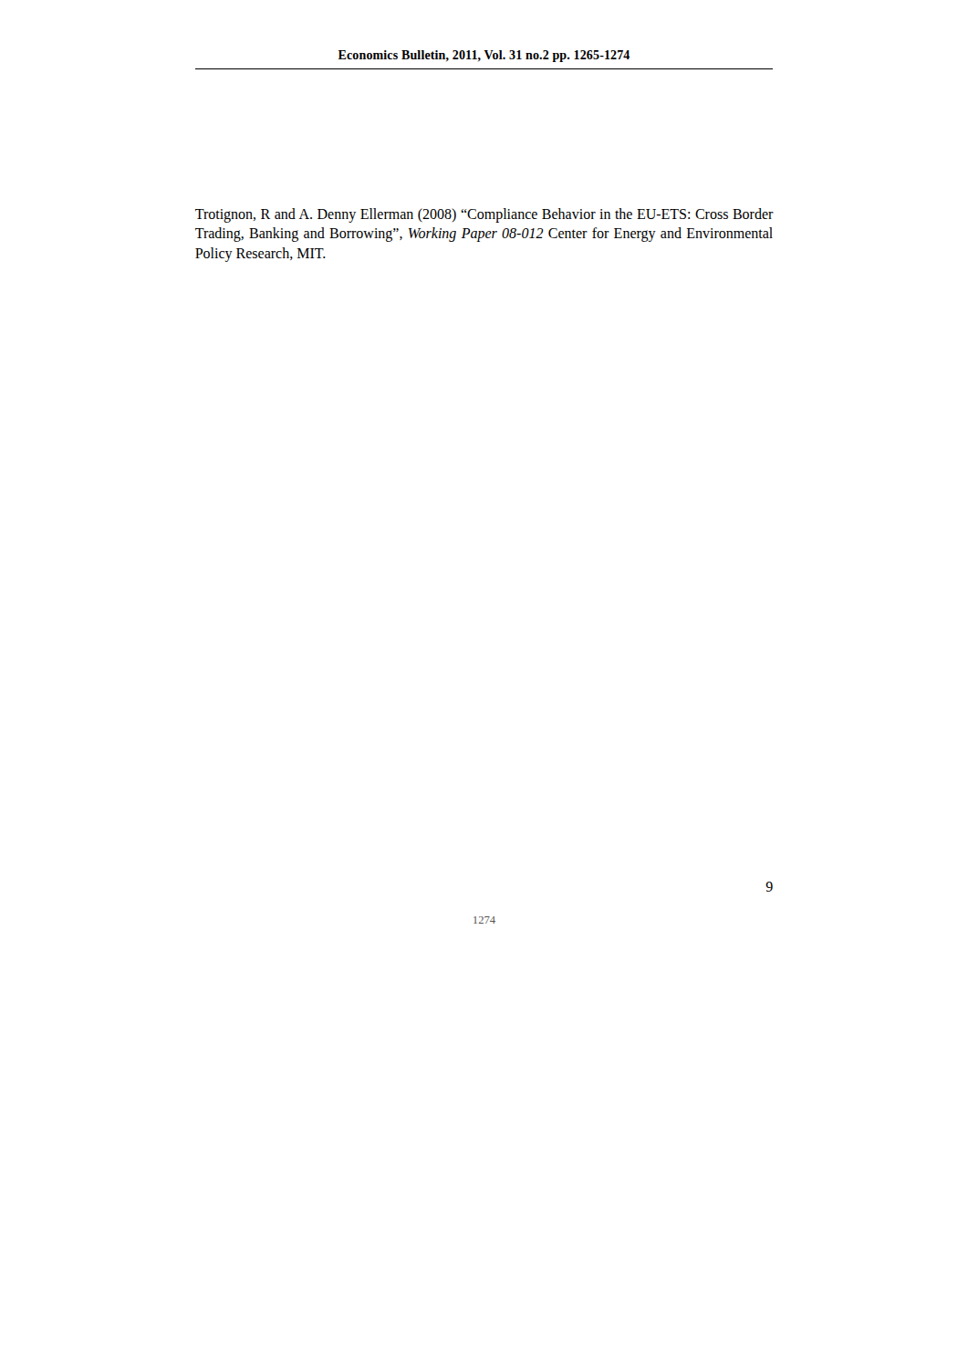Economics Bulletin, 2011, Vol. 31 no.2 pp. 1265-1274
Trotignon, R and A. Denny Ellerman (2008) “Compliance Behavior in the EU-ETS: Cross Border Trading, Banking and Borrowing”, Working Paper 08-012 Center for Energy and Environmental Policy Research, MIT.
9
1274